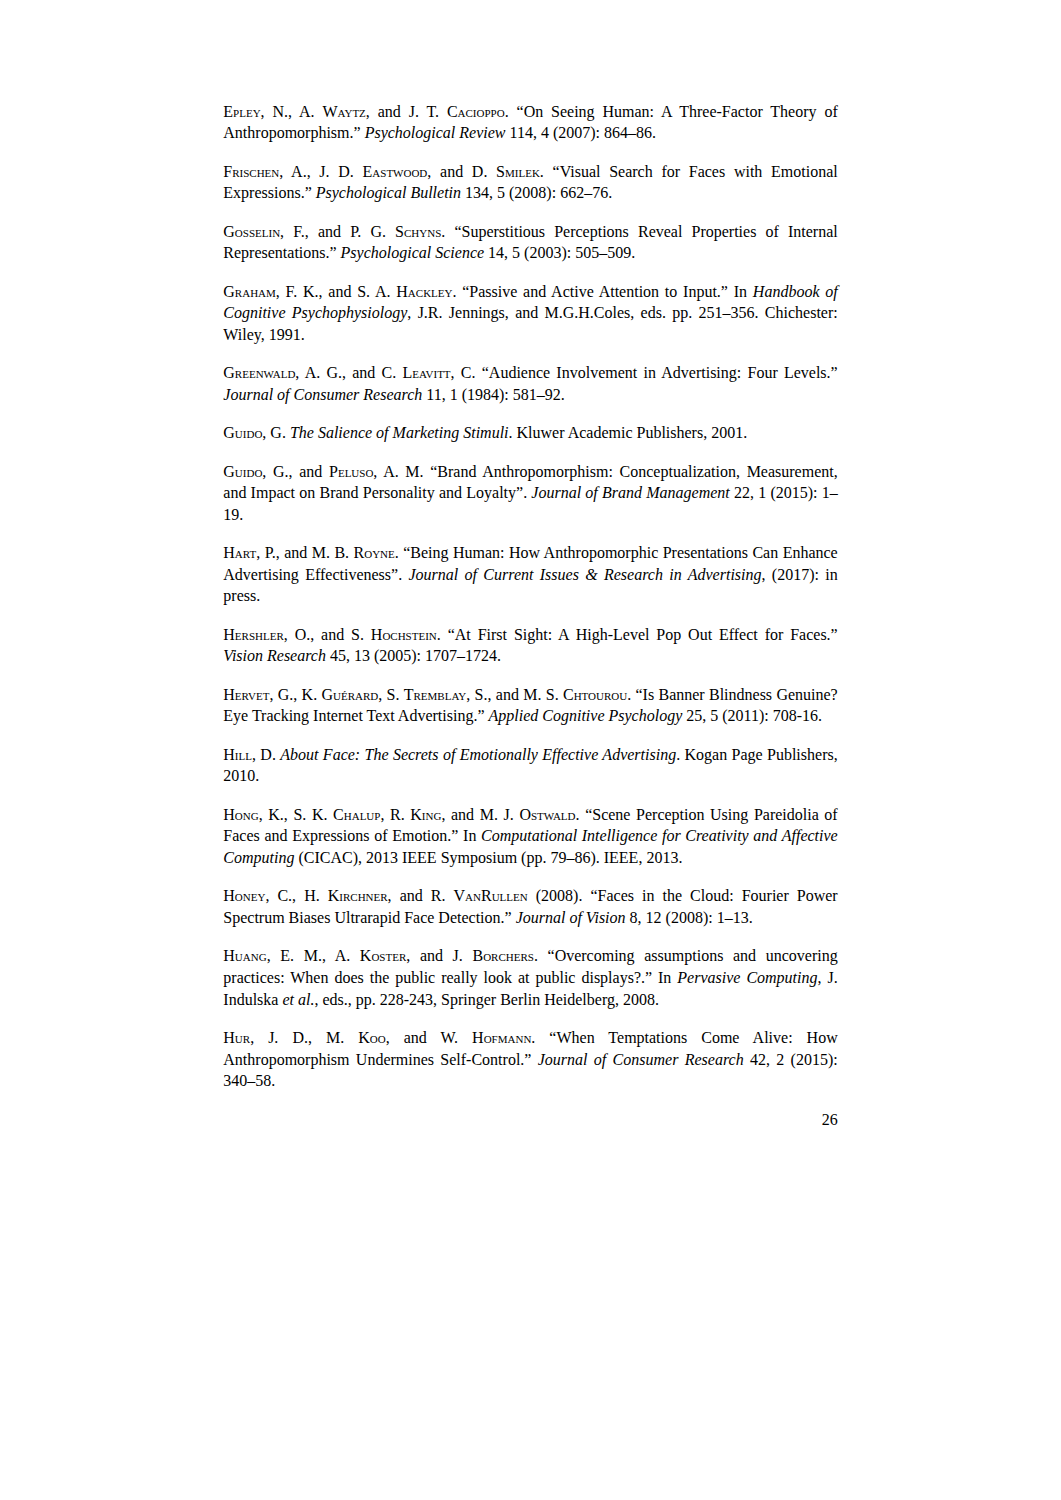Epley, N., A. Waytz, and J. T. Cacioppo. “On Seeing Human: A Three-Factor Theory of Anthropomorphism.” Psychological Review 114, 4 (2007): 864–86.
Frischen, A., J. D. Eastwood, and D. Smilek. “Visual Search for Faces with Emotional Expressions.” Psychological Bulletin 134, 5 (2008): 662–76.
Gosselin, F., and P. G. Schyns. “Superstitious Perceptions Reveal Properties of Internal Representations.” Psychological Science 14, 5 (2003): 505–509.
Graham, F. K., and S. A. Hackley. “Passive and Active Attention to Input.” In Handbook of Cognitive Psychophysiology, J.R. Jennings, and M.G.H.Coles, eds. pp. 251–356. Chichester: Wiley, 1991.
Greenwald, A. G., and C. Leavitt, C. “Audience Involvement in Advertising: Four Levels.” Journal of Consumer Research 11, 1 (1984): 581–92.
Guido, G. The Salience of Marketing Stimuli. Kluwer Academic Publishers, 2001.
Guido, G., and Peluso, A. M. “Brand Anthropomorphism: Conceptualization, Measurement, and Impact on Brand Personality and Loyalty”. Journal of Brand Management 22, 1 (2015): 1–19.
Hart, P., and M. B. Royne. “Being Human: How Anthropomorphic Presentations Can Enhance Advertising Effectiveness”. Journal of Current Issues & Research in Advertising, (2017): in press.
Hershler, O., and S. Hochstein. “At First Sight: A High-Level Pop Out Effect for Faces.” Vision Research 45, 13 (2005): 1707–1724.
Hervet, G., K. Guérard, S. Tremblay, S., and M. S. Chtourou. “Is Banner Blindness Genuine? Eye Tracking Internet Text Advertising.” Applied Cognitive Psychology 25, 5 (2011): 708-16.
Hill, D. About Face: The Secrets of Emotionally Effective Advertising. Kogan Page Publishers, 2010.
Hong, K., S. K. Chalup, R. King, and M. J. Ostwald. “Scene Perception Using Pareidolia of Faces and Expressions of Emotion.” In Computational Intelligence for Creativity and Affective Computing (CICAC), 2013 IEEE Symposium (pp. 79–86). IEEE, 2013.
Honey, C., H. Kirchner, and R. VanRullen (2008). “Faces in the Cloud: Fourier Power Spectrum Biases Ultrarapid Face Detection.” Journal of Vision 8, 12 (2008): 1–13.
Huang, E. M., A. Koster, and J. Borchers. “Overcoming assumptions and uncovering practices: When does the public really look at public displays?.” In Pervasive Computing, J. Indulska et al., eds., pp. 228-243, Springer Berlin Heidelberg, 2008.
Hur, J. D., M. Koo, and W. Hofmann. “When Temptations Come Alive: How Anthropomorphism Undermines Self-Control.” Journal of Consumer Research 42, 2 (2015): 340–58.
26